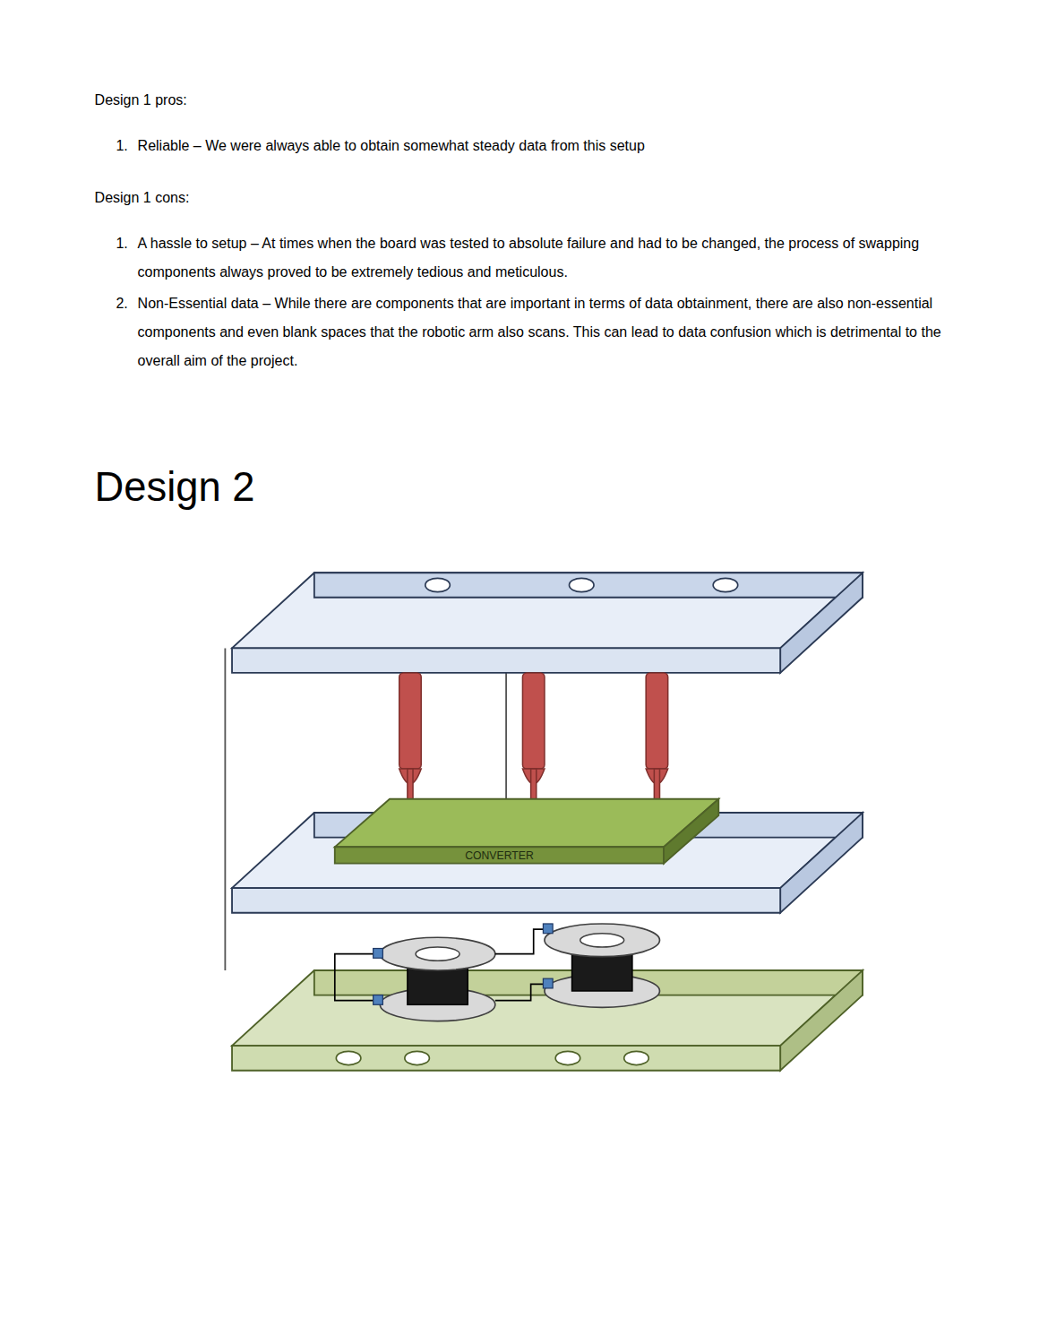Design 1 pros:
Reliable – We were always able to obtain somewhat steady data from this setup
Design 1 cons:
A hassle to setup – At times when the board was tested to absolute failure and had to be changed, the process of swapping components always proved to be extremely tedious and meticulous.
Non-Essential data – While there are components that are important in terms of data obtainment, there are also non-essential components and even blank spaces that the robotic arm also scans. This can lead to data confusion which is detrimental to the overall aim of the project.
Design 2
CONVERTER